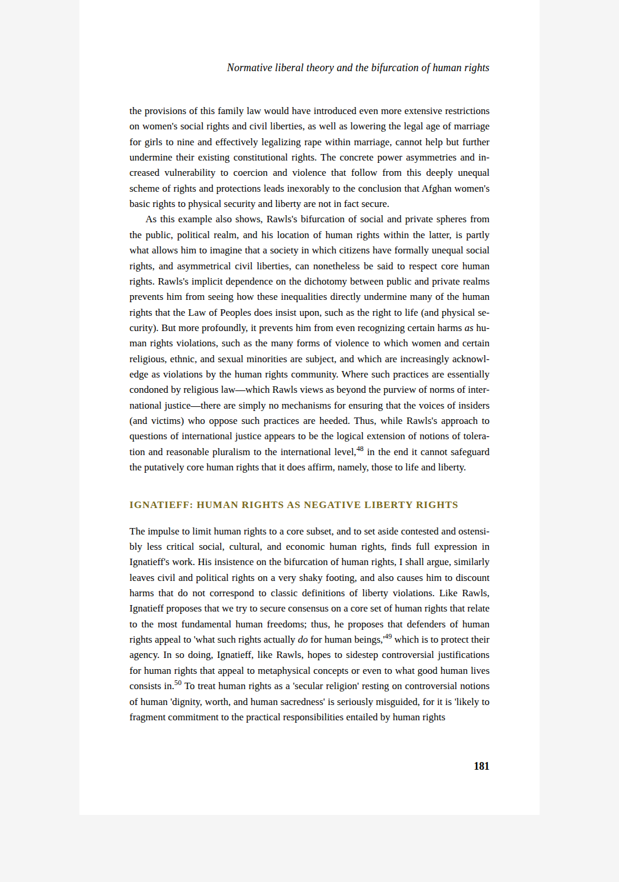Normative liberal theory and the bifurcation of human rights
the provisions of this family law would have introduced even more extensive restrictions on women's social rights and civil liberties, as well as lowering the legal age of marriage for girls to nine and effectively legalizing rape within marriage, cannot help but further undermine their existing constitutional rights. The concrete power asymmetries and increased vulnerability to coercion and violence that follow from this deeply unequal scheme of rights and protections leads inexorably to the conclusion that Afghan women's basic rights to physical security and liberty are not in fact secure.
As this example also shows, Rawls's bifurcation of social and private spheres from the public, political realm, and his location of human rights within the latter, is partly what allows him to imagine that a society in which citizens have formally unequal social rights, and asymmetrical civil liberties, can nonetheless be said to respect core human rights. Rawls's implicit dependence on the dichotomy between public and private realms prevents him from seeing how these inequalities directly undermine many of the human rights that the Law of Peoples does insist upon, such as the right to life (and physical security). But more profoundly, it prevents him from even recognizing certain harms as human rights violations, such as the many forms of violence to which women and certain religious, ethnic, and sexual minorities are subject, and which are increasingly acknowledge as violations by the human rights community. Where such practices are essentially condoned by religious law—which Rawls views as beyond the purview of norms of international justice—there are simply no mechanisms for ensuring that the voices of insiders (and victims) who oppose such practices are heeded. Thus, while Rawls's approach to questions of international justice appears to be the logical extension of notions of toleration and reasonable pluralism to the international level,48 in the end it cannot safeguard the putatively core human rights that it does affirm, namely, those to life and liberty.
Ignatieff: human rights as negative liberty rights
The impulse to limit human rights to a core subset, and to set aside contested and ostensibly less critical social, cultural, and economic human rights, finds full expression in Ignatieff's work. His insistence on the bifurcation of human rights, I shall argue, similarly leaves civil and political rights on a very shaky footing, and also causes him to discount harms that do not correspond to classic definitions of liberty violations. Like Rawls, Ignatieff proposes that we try to secure consensus on a core set of human rights that relate to the most fundamental human freedoms; thus, he proposes that defenders of human rights appeal to 'what such rights actually do for human beings,'49 which is to protect their agency. In so doing, Ignatieff, like Rawls, hopes to sidestep controversial justifications for human rights that appeal to metaphysical concepts or even to what good human lives consists in.50 To treat human rights as a 'secular religion' resting on controversial notions of human 'dignity, worth, and human sacredness' is seriously misguided, for it is 'likely to fragment commitment to the practical responsibilities entailed by human rights
181